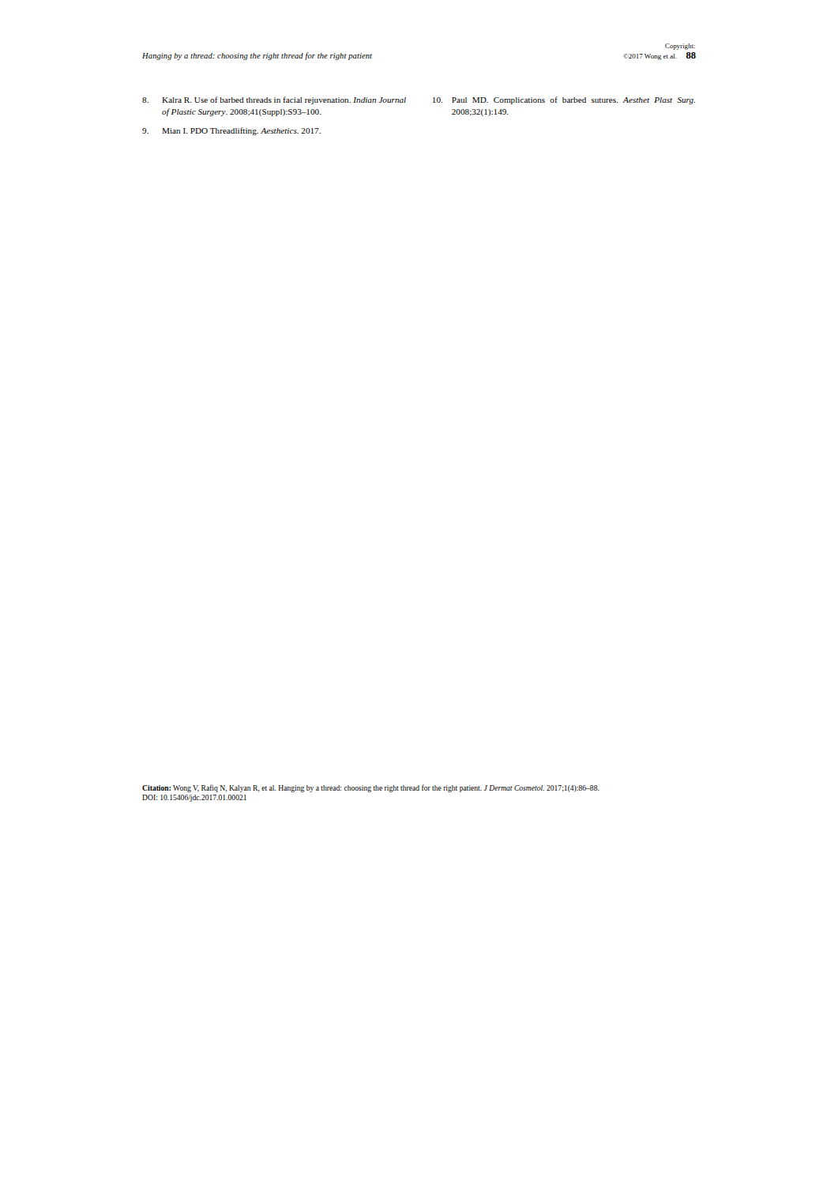Hanging by a thread: choosing the right thread for the right patient
Copyright: ©2017 Wong et al. 88
8. Kalra R. Use of barbed threads in facial rejuvenation. Indian Journal of Plastic Surgery. 2008;41(Suppl):S93–100.
9. Mian I. PDO Threadlifting. Aesthetics. 2017.
10. Paul MD. Complications of barbed sutures. Aesthet Plast Surg. 2008;32(1):149.
Citation: Wong V, Rafiq N, Kalyan R, et al. Hanging by a thread: choosing the right thread for the right patient. J Dermat Cosmetol. 2017;1(4):86–88.
DOI: 10.15406/jdc.2017.01.00021